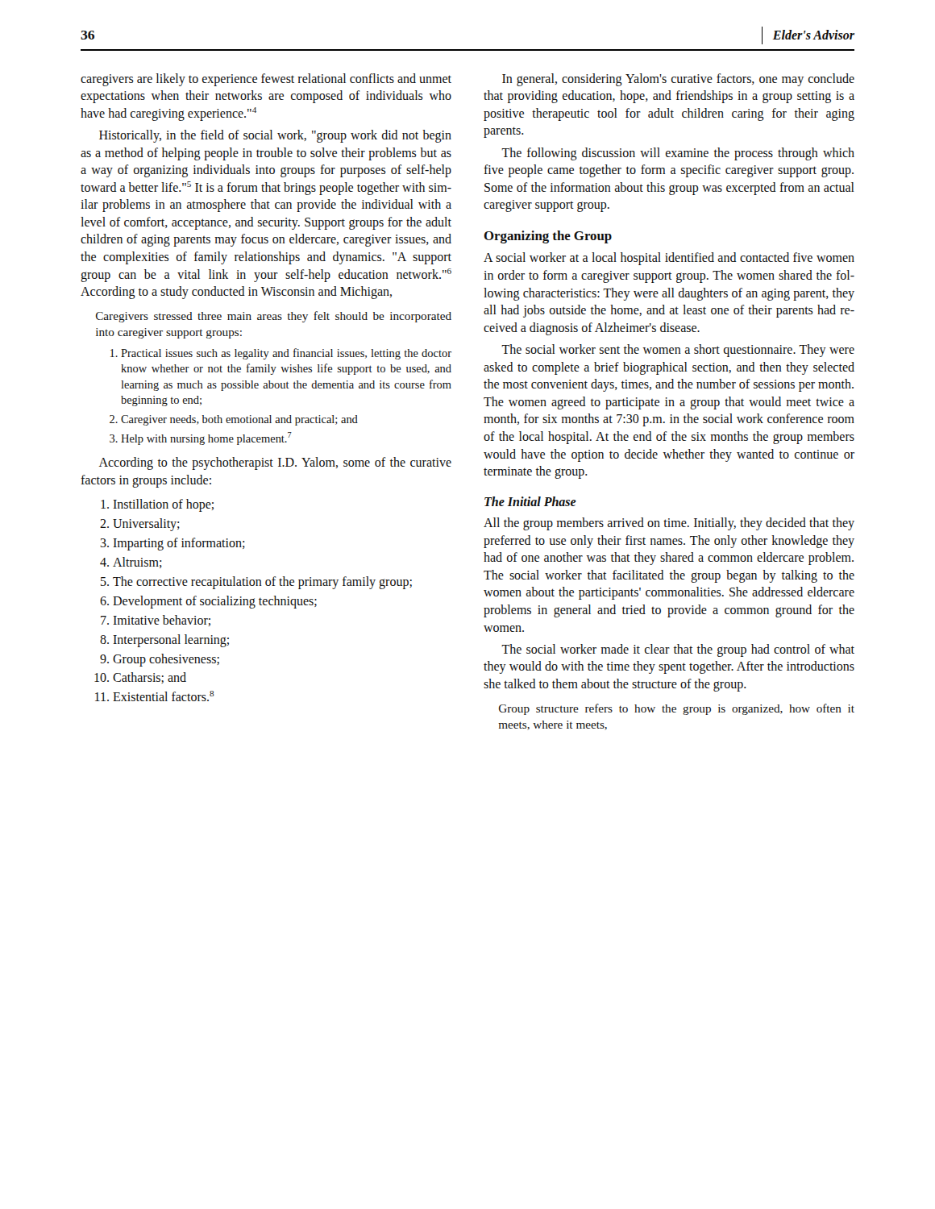36 Elder's Advisor
caregivers are likely to experience fewest relational conflicts and unmet expectations when their networks are composed of individuals who have had caregiving experience."4
Historically, in the field of social work, "group work did not begin as a method of helping people in trouble to solve their problems but as a way of organizing individuals into groups for purposes of self-help toward a better life."5 It is a forum that brings people together with similar problems in an atmosphere that can provide the individual with a level of comfort, acceptance, and security. Support groups for the adult children of aging parents may focus on eldercare, caregiver issues, and the complexities of family relationships and dynamics. "A support group can be a vital link in your self-help education network."6 According to a study conducted in Wisconsin and Michigan,
Caregivers stressed three main areas they felt should be incorporated into caregiver support groups:
Practical issues such as legality and financial issues, letting the doctor know whether or not the family wishes life support to be used, and learning as much as possible about the dementia and its course from beginning to end;
Caregiver needs, both emotional and practical; and
Help with nursing home placement.7
According to the psychotherapist I.D. Yalom, some of the curative factors in groups include:
Instillation of hope;
Universality;
Imparting of information;
Altruism;
The corrective recapitulation of the primary family group;
Development of socializing techniques;
Imitative behavior;
Interpersonal learning;
Group cohesiveness;
Catharsis; and
Existential factors.8
In general, considering Yalom's curative factors, one may conclude that providing education, hope, and friendships in a group setting is a positive therapeutic tool for adult children caring for their aging parents.
The following discussion will examine the process through which five people came together to form a specific caregiver support group. Some of the information about this group was excerpted from an actual caregiver support group.
Organizing the Group
A social worker at a local hospital identified and contacted five women in order to form a caregiver support group. The women shared the following characteristics: They were all daughters of an aging parent, they all had jobs outside the home, and at least one of their parents had received a diagnosis of Alzheimer's disease.
The social worker sent the women a short questionnaire. They were asked to complete a brief biographical section, and then they selected the most convenient days, times, and the number of sessions per month. The women agreed to participate in a group that would meet twice a month, for six months at 7:30 p.m. in the social work conference room of the local hospital. At the end of the six months the group members would have the option to decide whether they wanted to continue or terminate the group.
The Initial Phase
All the group members arrived on time. Initially, they decided that they preferred to use only their first names. The only other knowledge they had of one another was that they shared a common eldercare problem. The social worker that facilitated the group began by talking to the women about the participants' commonalities. She addressed eldercare problems in general and tried to provide a common ground for the women.
The social worker made it clear that the group had control of what they would do with the time they spent together. After the introductions she talked to them about the structure of the group.
Group structure refers to how the group is organized, how often it meets, where it meets,